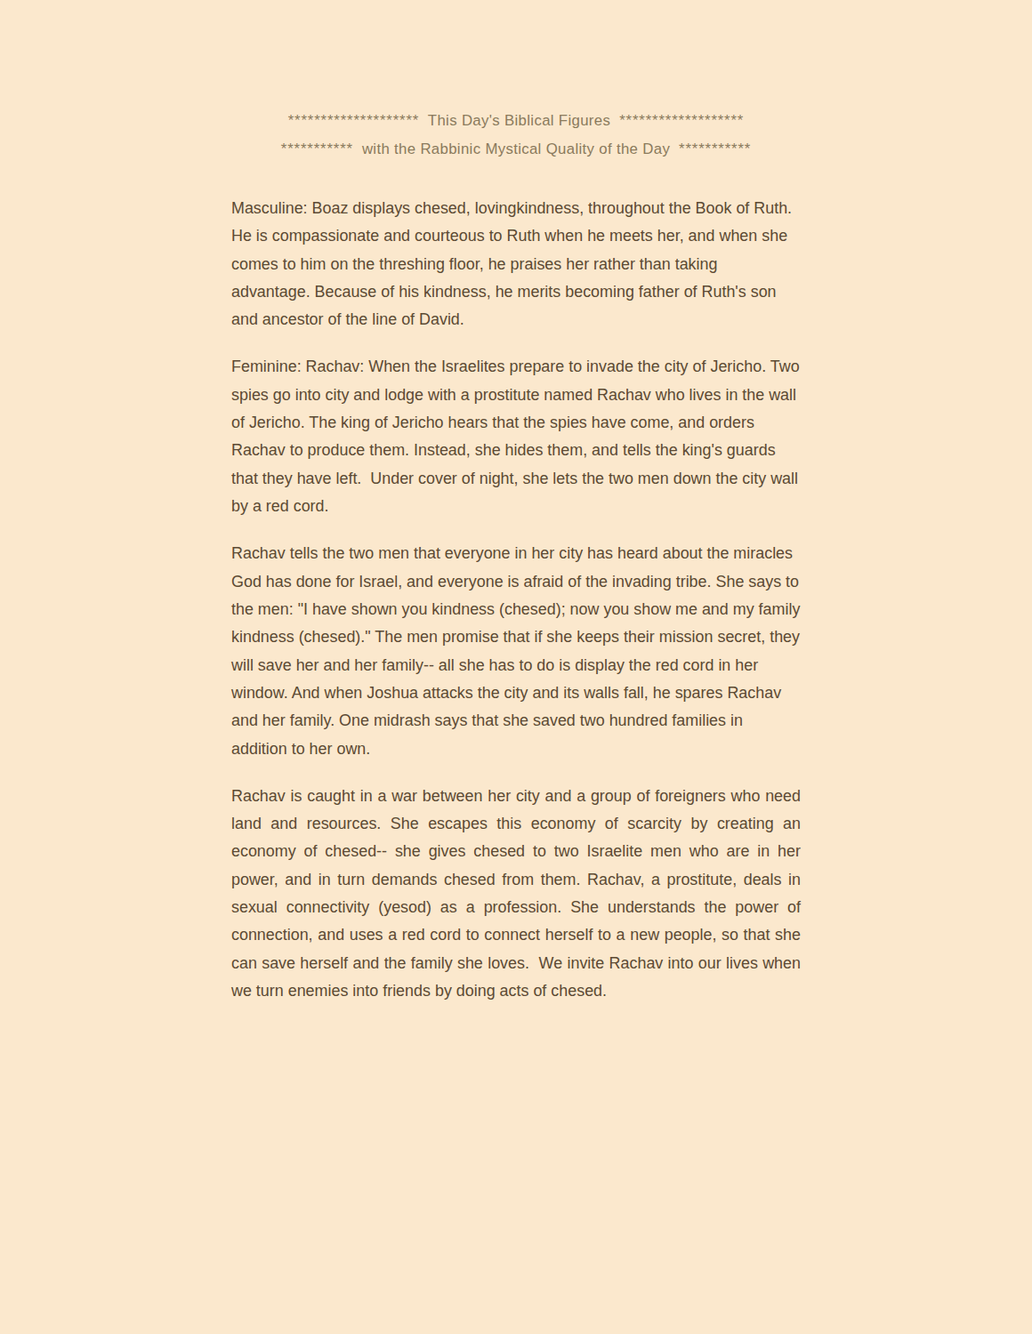******************** This Day's Biblical Figures ******************* *********** with the Rabbinic Mystical Quality of the Day ***********
Masculine: Boaz displays chesed, lovingkindness, throughout the Book of Ruth. He is compassionate and courteous to Ruth when he meets her, and when she comes to him on the threshing floor, he praises her rather than taking advantage. Because of his kindness, he merits becoming father of Ruth's son and ancestor of the line of David.
Feminine: Rachav: When the Israelites prepare to invade the city of Jericho. Two spies go into city and lodge with a prostitute named Rachav who lives in the wall of Jericho. The king of Jericho hears that the spies have come, and orders Rachav to produce them. Instead, she hides them, and tells the king's guards that they have left. Under cover of night, she lets the two men down the city wall by a red cord.
Rachav tells the two men that everyone in her city has heard about the miracles God has done for Israel, and everyone is afraid of the invading tribe. She says to the men: "I have shown you kindness (chesed); now you show me and my family kindness (chesed)." The men promise that if she keeps their mission secret, they will save her and her family-- all she has to do is display the red cord in her window. And when Joshua attacks the city and its walls fall, he spares Rachav and her family. One midrash says that she saved two hundred families in addition to her own.
Rachav is caught in a war between her city and a group of foreigners who need land and resources. She escapes this economy of scarcity by creating an economy of chesed-- she gives chesed to two Israelite men who are in her power, and in turn demands chesed from them. Rachav, a prostitute, deals in sexual connectivity (yesod) as a profession. She understands the power of connection, and uses a red cord to connect herself to a new people, so that she can save herself and the family she loves. We invite Rachav into our lives when we turn enemies into friends by doing acts of chesed.